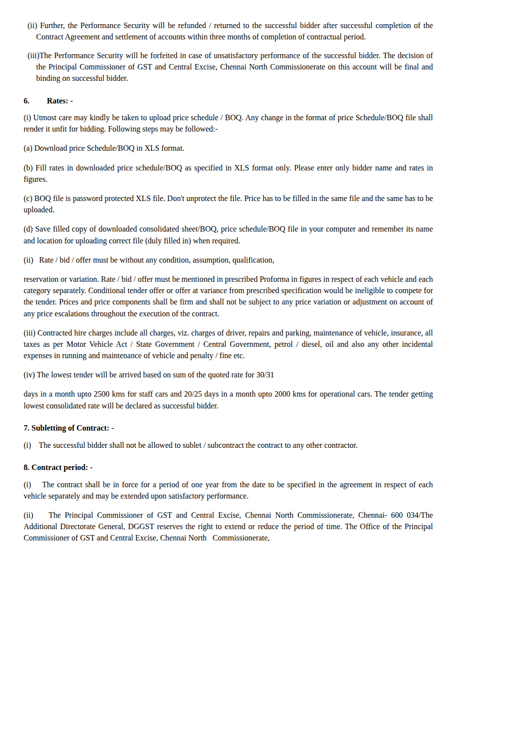(ii) Further, the Performance Security will be refunded / returned to the successful bidder after successful completion of the Contract Agreement and settlement of accounts within three months of completion of contractual period.
(iii)The Performance Security will be forfeited in case of unsatisfactory performance of the successful bidder. The decision of the Principal Commissioner of GST and Central Excise, Chennai North Commissionerate on this account will be final and binding on successful bidder.
6. Rates: -
(i) Utmost care may kindly be taken to upload price schedule / BOQ. Any change in the format of price Schedule/BOQ file shall render it unfit for bidding. Following steps may be followed:-
(a) Download price Schedule/BOQ in XLS format.
(b) Fill rates in downloaded price schedule/BOQ as specified in XLS format only. Please enter only bidder name and rates in figures.
(c) BOQ file is password protected XLS file. Don't unprotect the file. Price has to be filled in the same file and the same has to be uploaded.
(d) Save filled copy of downloaded consolidated sheet/BOQ, price schedule/BOQ file in your computer and remember its name and location for uploading correct file (duly filled in) when required.
(ii) Rate / bid / offer must be without any condition, assumption, qualification,
reservation or variation. Rate / bid / offer must be mentioned in prescribed Proforma in figures in respect of each vehicle and each category separately. Conditional tender offer or offer at variance from prescribed specification would be ineligible to compete for the tender. Prices and price components shall be firm and shall not be subject to any price variation or adjustment on account of any price escalations throughout the execution of the contract.
(iii) Contracted hire charges include all charges, viz. charges of driver, repairs and parking, maintenance of vehicle, insurance, all taxes as per Motor Vehicle Act / State Government / Central Government, petrol / diesel, oil and also any other incidental expenses in running and maintenance of vehicle and penalty / fine etc.
(iv) The lowest tender will be arrived based on sum of the quoted rate for 30/31
days in a month upto 2500 kms for staff cars and 20/25 days in a month upto 2000 kms for operational cars. The tender getting lowest consolidated rate will be declared as successful bidder.
7. Subletting of Contract: -
(i) The successful bidder shall not be allowed to sublet / subcontract the contract to any other contractor.
8. Contract period: -
(i) The contract shall be in force for a period of one year from the date to be specified in the agreement in respect of each vehicle separately and may be extended upon satisfactory performance.
(ii) The Principal Commissioner of GST and Central Excise, Chennai North Commissionerate, Chennai- 600 034/The Additional Directorate General, DGGST reserves the right to extend or reduce the period of time. The Office of the Principal Commissioner of GST and Central Excise, Chennai North Commissionerate,